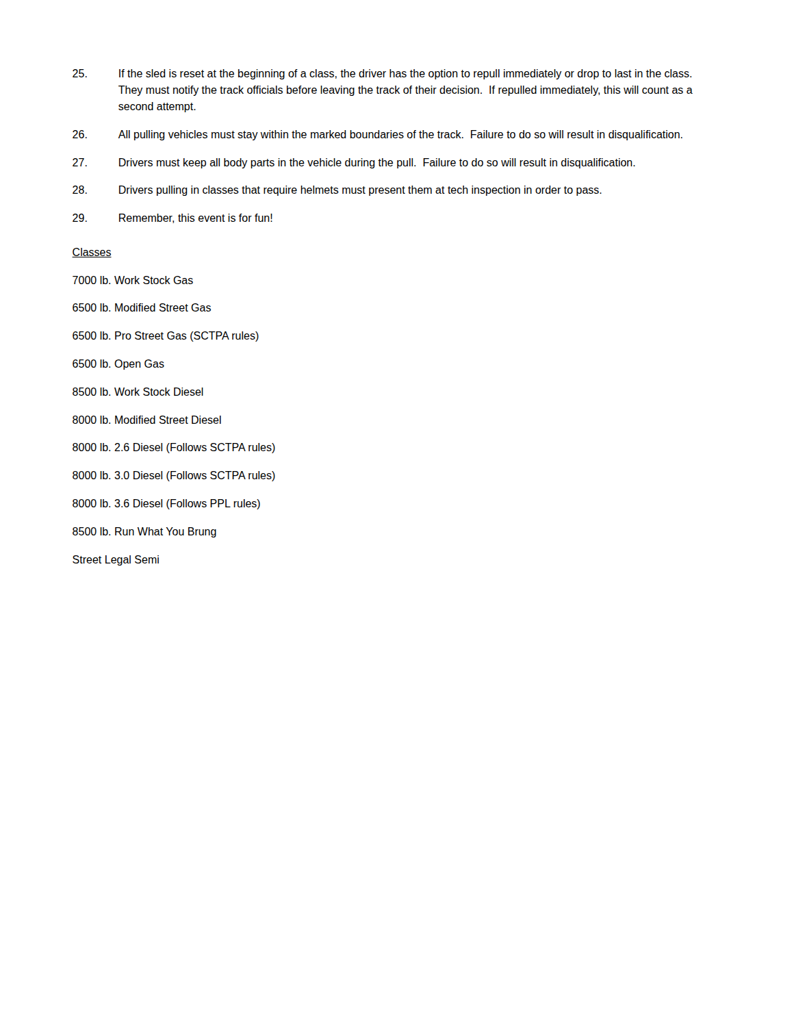25. If the sled is reset at the beginning of a class, the driver has the option to repull immediately or drop to last in the class. They must notify the track officials before leaving the track of their decision. If repulled immediately, this will count as a second attempt.
26. All pulling vehicles must stay within the marked boundaries of the track. Failure to do so will result in disqualification.
27. Drivers must keep all body parts in the vehicle during the pull. Failure to do so will result in disqualification.
28. Drivers pulling in classes that require helmets must present them at tech inspection in order to pass.
29. Remember, this event is for fun!
Classes
7000 lb. Work Stock Gas
6500 lb. Modified Street Gas
6500 lb. Pro Street Gas (SCTPA rules)
6500 lb. Open Gas
8500 lb. Work Stock Diesel
8000 lb. Modified Street Diesel
8000 lb. 2.6 Diesel (Follows SCTPA rules)
8000 lb. 3.0 Diesel (Follows SCTPA rules)
8000 lb. 3.6 Diesel (Follows PPL rules)
8500 lb. Run What You Brung
Street Legal Semi